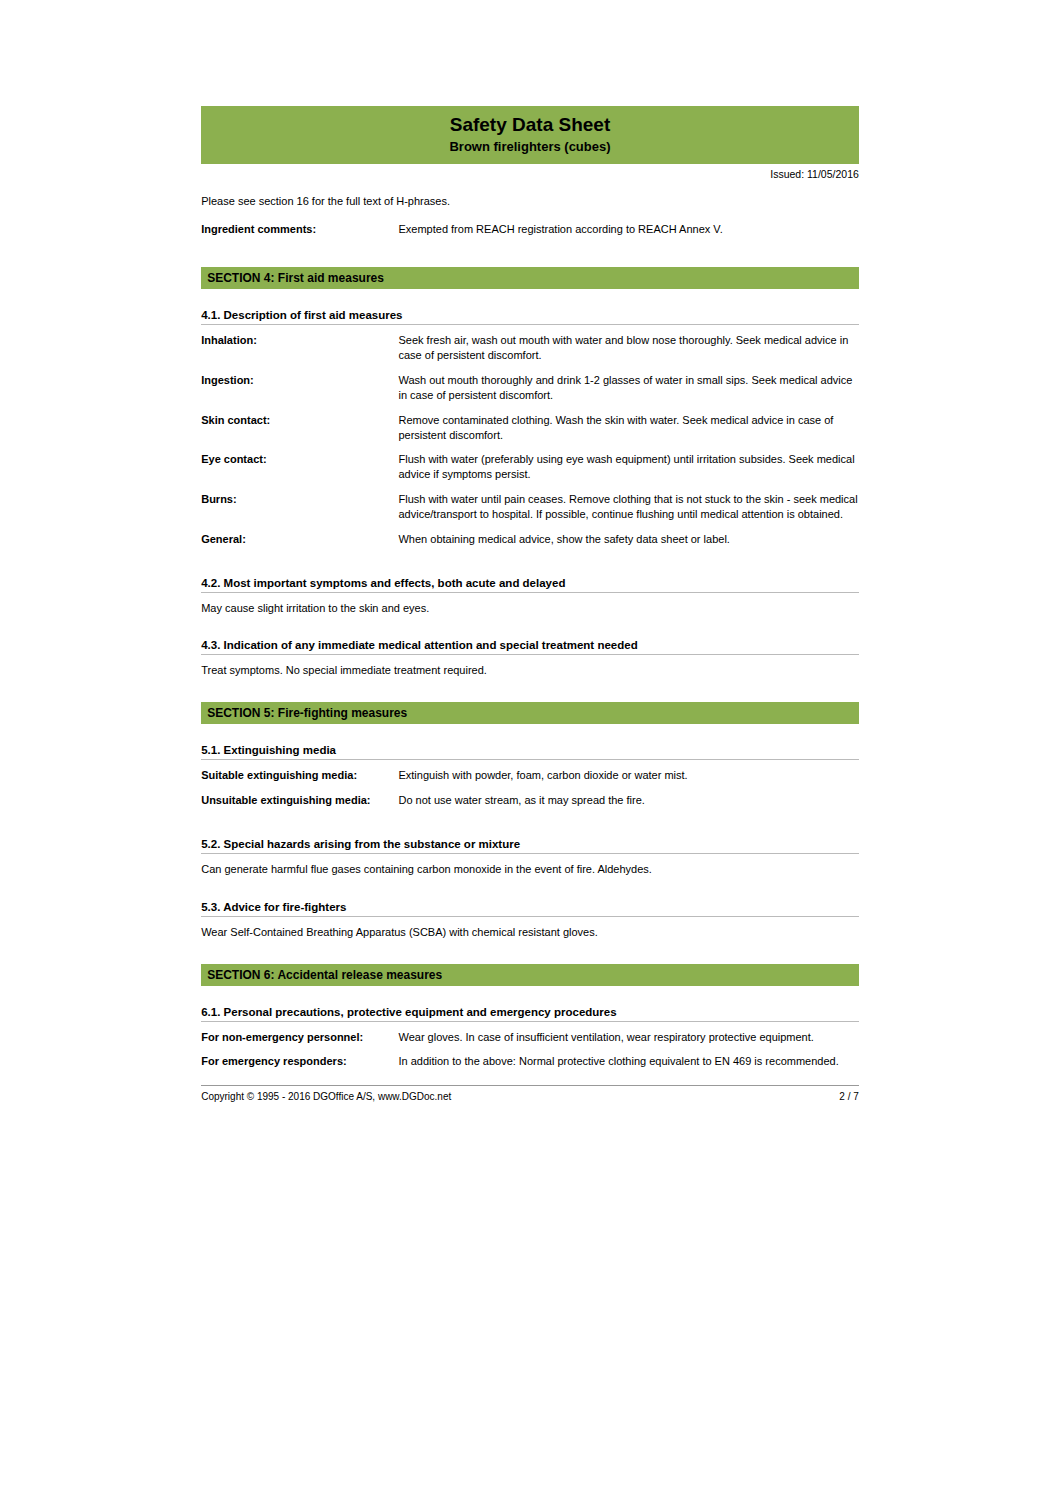Safety Data Sheet
Brown firelighters (cubes)
Issued: 11/05/2016
Please see section 16 for the full text of H-phrases.
| Ingredient comments: | Exempted from REACH registration according to REACH Annex V. |
SECTION 4: First aid measures
4.1. Description of first aid measures
| Inhalation: | Seek fresh air, wash out mouth with water and blow nose thoroughly. Seek medical advice in case of persistent discomfort. |
| Ingestion: | Wash out mouth thoroughly and drink 1-2 glasses of water in small sips. Seek medical advice in case of persistent discomfort. |
| Skin contact: | Remove contaminated clothing. Wash the skin with water. Seek medical advice in case of persistent discomfort. |
| Eye contact: | Flush with water (preferably using eye wash equipment) until irritation subsides. Seek medical advice if symptoms persist. |
| Burns: | Flush with water until pain ceases. Remove clothing that is not stuck to the skin - seek medical advice/transport to hospital. If possible, continue flushing until medical attention is obtained. |
| General: | When obtaining medical advice, show the safety data sheet or label. |
4.2. Most important symptoms and effects, both acute and delayed
May cause slight irritation to the skin and eyes.
4.3. Indication of any immediate medical attention and special treatment needed
Treat symptoms. No special immediate treatment required.
SECTION 5: Fire-fighting measures
5.1. Extinguishing media
| Suitable extinguishing media: | Extinguish with powder, foam, carbon dioxide or water mist. |
| Unsuitable extinguishing media: | Do not use water stream, as it may spread the fire. |
5.2. Special hazards arising from the substance or mixture
Can generate harmful flue gases containing carbon monoxide in the event of fire. Aldehydes.
5.3. Advice for fire-fighters
Wear Self-Contained Breathing Apparatus (SCBA) with chemical resistant gloves.
SECTION 6: Accidental release measures
6.1. Personal precautions, protective equipment and emergency procedures
| For non-emergency personnel: | Wear gloves. In case of insufficient ventilation, wear respiratory protective equipment. |
| For emergency responders: | In addition to the above: Normal protective clothing equivalent to EN 469 is recommended. |
Copyright © 1995 - 2016 DGOffice A/S, www.DGDoc.net
2 / 7